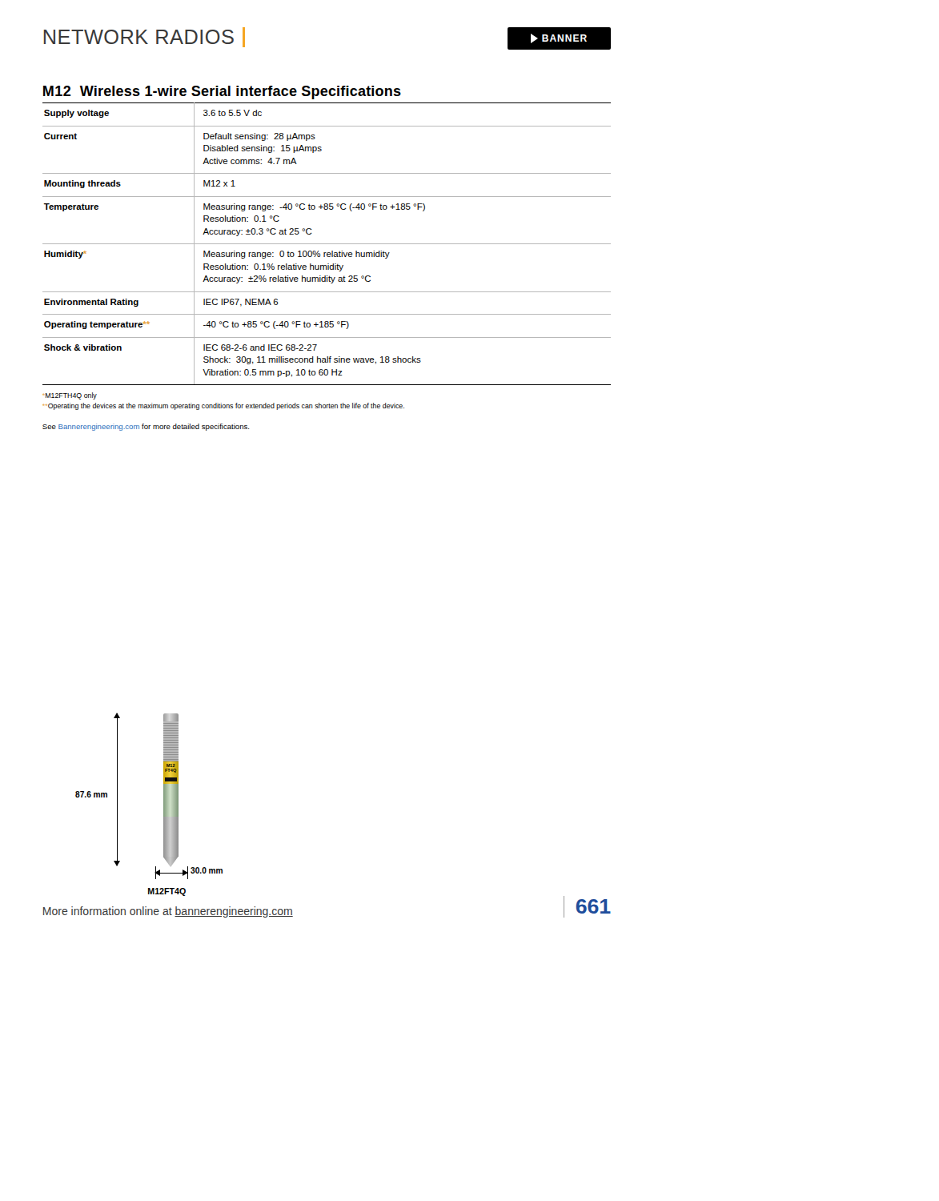NETWORK RADIOS
BANNER
M12 Wireless 1-wire Serial interface Specifications
| Supply voltage | 3.6 to 5.5 V dc |
| Current | Default sensing: 28 µAmps Disabled sensing: 15 µAmps Active comms: 4.7 mA |
| Mounting threads | M12 x 1 |
| Temperature | Measuring range: -40 °C to +85 °C (-40 °F to +185 °F) Resolution: 0.1 °C Accuracy: ±0.3 °C at 25 °C |
| Humidity * | Measuring range: 0 to 100% relative humidity Resolution: 0.1% relative humidity Accuracy: ±2% relative humidity at 25 °C |
| Environmental Rating | IEC IP67, NEMA 6 |
| Operating temperature ** | -40 °C to +85 °C (-40 °F to +185 °F) |
| Shock & vibration | IEC 68-2-6 and IEC 68-2-27 Shock: 30g, 11 millisecond half sine wave, 18 shocks Vibration: 0.5 mm p-p, 10 to 60 Hz |
*M12FTH4Q only
**Operating the devices at the maximum operating conditions for extended periods can shorten the life of the device.
See Bannerengineering.com for more detailed specifications.
87.6 mm
M12
FT4Q
30.0 mm
M12FT4Q
More information online at bannerengineering.com
661